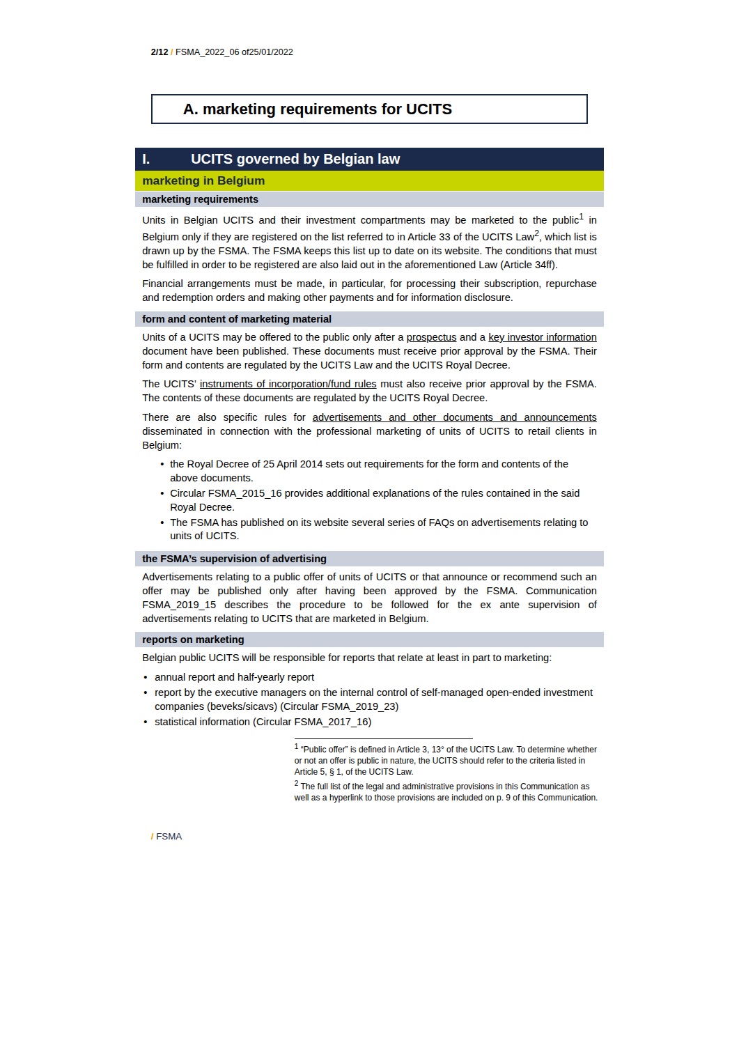2/12 / FSMA_2022_06 of25/01/2022
A. marketing requirements for UCITS
I. UCITS governed by Belgian law
marketing in Belgium
marketing requirements
Units in Belgian UCITS and their investment compartments may be marketed to the public1 in Belgium only if they are registered on the list referred to in Article 33 of the UCITS Law2, which list is drawn up by the FSMA. The FSMA keeps this list up to date on its website. The conditions that must be fulfilled in order to be registered are also laid out in the aforementioned Law (Article 34ff).
Financial arrangements must be made, in particular, for processing their subscription, repurchase and redemption orders and making other payments and for information disclosure.
form and content of marketing material
Units of a UCITS may be offered to the public only after a prospectus and a key investor information document have been published. These documents must receive prior approval by the FSMA. Their form and contents are regulated by the UCITS Law and the UCITS Royal Decree.
The UCITS’ instruments of incorporation/fund rules must also receive prior approval by the FSMA. The contents of these documents are regulated by the UCITS Royal Decree.
There are also specific rules for advertisements and other documents and announcements disseminated in connection with the professional marketing of units of UCITS to retail clients in Belgium:
the Royal Decree of 25 April 2014 sets out requirements for the form and contents of the above documents.
Circular FSMA_2015_16 provides additional explanations of the rules contained in the said Royal Decree.
The FSMA has published on its website several series of FAQs on advertisements relating to units of UCITS.
the FSMA’s supervision of advertising
Advertisements relating to a public offer of units of UCITS or that announce or recommend such an offer may be published only after having been approved by the FSMA. Communication FSMA_2019_15 describes the procedure to be followed for the ex ante supervision of advertisements relating to UCITS that are marketed in Belgium.
reports on marketing
Belgian public UCITS will be responsible for reports that relate at least in part to marketing:
annual report and half-yearly report
report by the executive managers on the internal control of self-managed open-ended investment companies (beveks/sicavs) (Circular FSMA_2019_23)
statistical information (Circular FSMA_2017_16)
1 “Public offer” is defined in Article 3, 13° of the UCITS Law. To determine whether or not an offer is public in nature, the UCITS should refer to the criteria listed in Article 5, § 1, of the UCITS Law.
2 The full list of the legal and administrative provisions in this Communication as well as a hyperlink to those provisions are included on p. 9 of this Communication.
/ FSMA